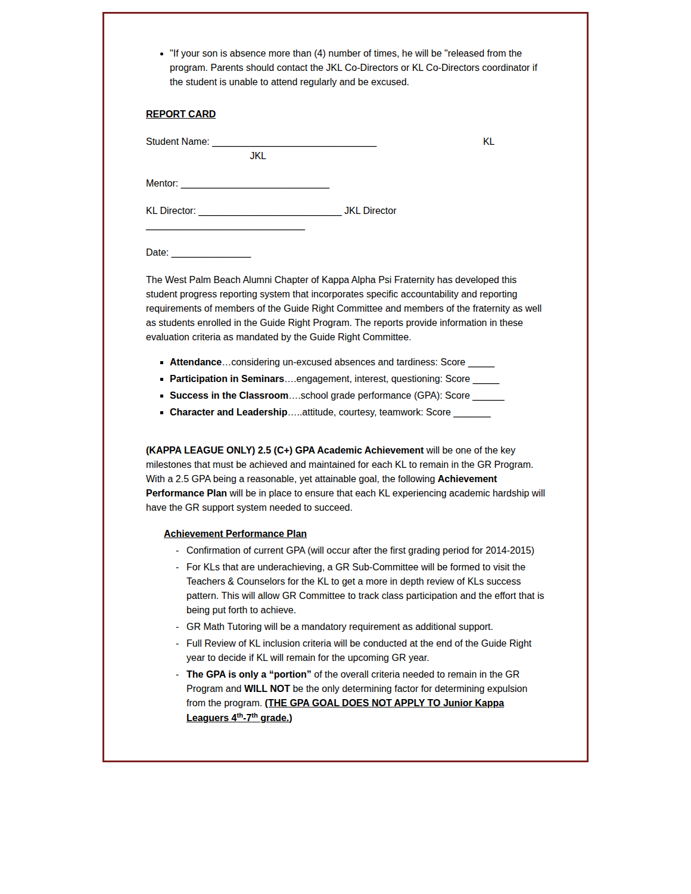"If your son is absence more than (4) number of times, he will be "released from the program. Parents should contact the JKL Co-Directors or KL Co-Directors coordinator if the student is unable to attend regularly and be excused.
REPORT CARD
Student Name: _______________________________ KL JKL
Mentor: ____________________________
KL Director: ___________________________ JKL Director ______________________________
Date: _______________
The West Palm Beach Alumni Chapter of Kappa Alpha Psi Fraternity has developed this student progress reporting system that incorporates specific accountability and reporting requirements of members of the Guide Right Committee and members of the fraternity as well as students enrolled in the Guide Right Program. The reports provide information in these evaluation criteria as mandated by the Guide Right Committee.
Attendance…considering un-excused absences and tardiness: Score _____
Participation in Seminars….engagement, interest, questioning: Score _____
Success in the Classroom….school grade performance (GPA): Score ______
Character and Leadership…..attitude, courtesy, teamwork: Score _______
(KAPPA LEAGUE ONLY) 2.5 (C+) GPA Academic Achievement will be one of the key milestones that must be achieved and maintained for each KL to remain in the GR Program. With a 2.5 GPA being a reasonable, yet attainable goal, the following Achievement Performance Plan will be in place to ensure that each KL experiencing academic hardship will have the GR support system needed to succeed.
Achievement Performance Plan
Confirmation of current GPA (will occur after the first grading period for 2014-2015)
For KLs that are underachieving, a GR Sub-Committee will be formed to visit the Teachers & Counselors for the KL to get a more in depth review of KLs success pattern. This will allow GR Committee to track class participation and the effort that is being put forth to achieve.
GR Math Tutoring will be a mandatory requirement as additional support.
Full Review of KL inclusion criteria will be conducted at the end of the Guide Right year to decide if KL will remain for the upcoming GR year.
The GPA is only a “portion” of the overall criteria needed to remain in the GR Program and WILL NOT be the only determining factor for determining expulsion from the program. (THE GPA GOAL DOES NOT APPLY TO Junior Kappa Leaguers 4th-7th grade.)